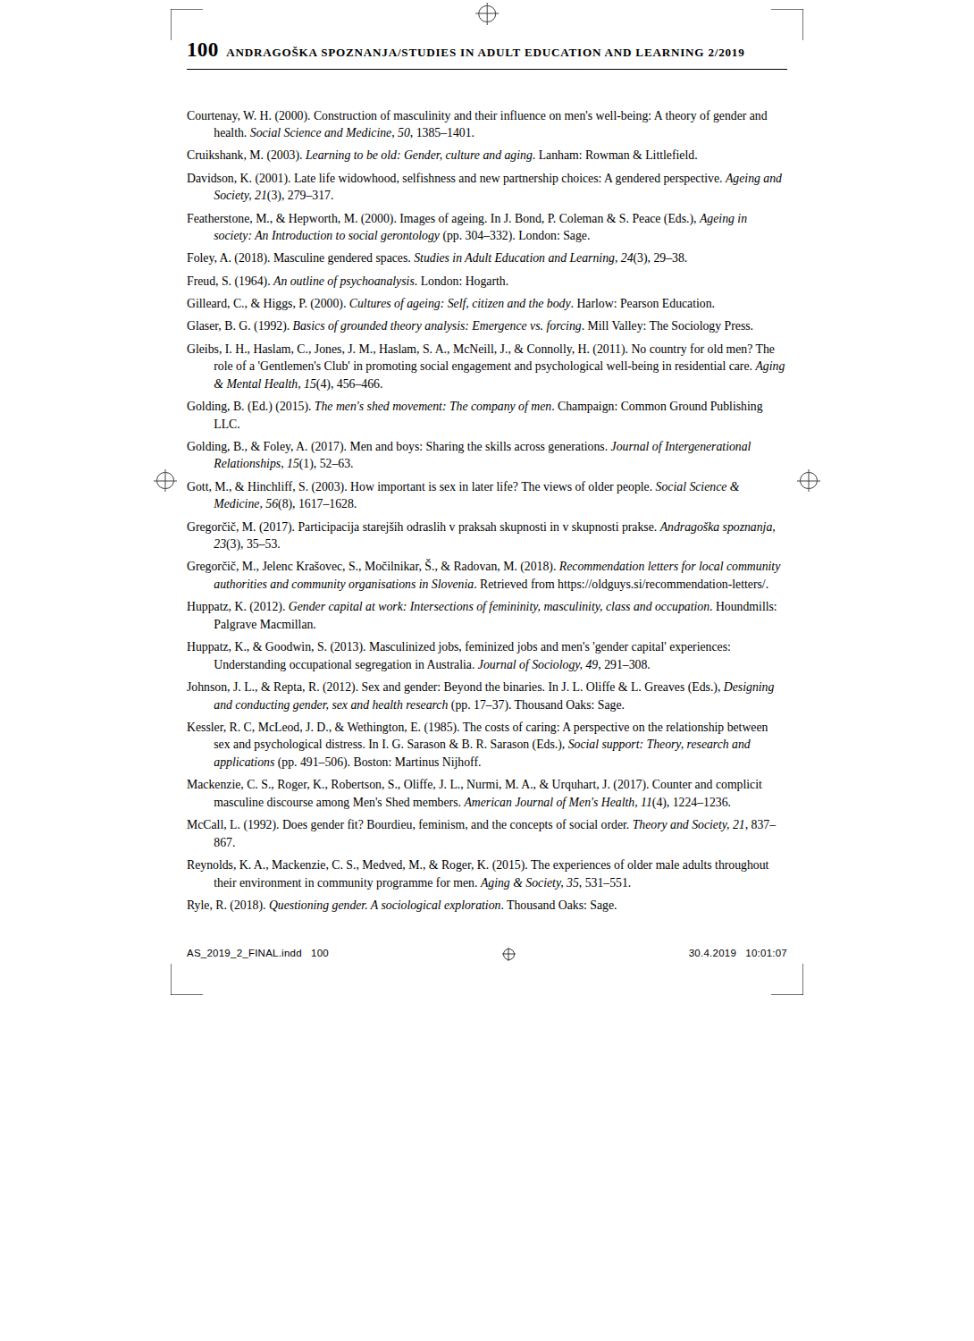100 Andragoška spoznanja/Studies in Adult Education and Learning 2/2019
Courtenay, W. H. (2000). Construction of masculinity and their influence on men's well-being: A theory of gender and health. Social Science and Medicine, 50, 1385–1401.
Cruikshank, M. (2003). Learning to be old: Gender, culture and aging. Lanham: Rowman & Littlefield.
Davidson, K. (2001). Late life widowhood, selfishness and new partnership choices: A gendered perspective. Ageing and Society, 21(3), 279–317.
Featherstone, M., & Hepworth, M. (2000). Images of ageing. In J. Bond, P. Coleman & S. Peace (Eds.), Ageing in society: An Introduction to social gerontology (pp. 304–332). London: Sage.
Foley, A. (2018). Masculine gendered spaces. Studies in Adult Education and Learning, 24(3), 29–38.
Freud, S. (1964). An outline of psychoanalysis. London: Hogarth.
Gilleard, C., & Higgs, P. (2000). Cultures of ageing: Self, citizen and the body. Harlow: Pearson Education.
Glaser, B. G. (1992). Basics of grounded theory analysis: Emergence vs. forcing. Mill Valley: The Sociology Press.
Gleibs, I. H., Haslam, C., Jones, J. M., Haslam, S. A., McNeill, J., & Connolly, H. (2011). No country for old men? The role of a 'Gentlemen's Club' in promoting social engagement and psychological well-being in residential care. Aging & Mental Health, 15(4), 456–466.
Golding, B. (Ed.) (2015). The men's shed movement: The company of men. Champaign: Common Ground Publishing LLC.
Golding, B., & Foley, A. (2017). Men and boys: Sharing the skills across generations. Journal of Intergenerational Relationships, 15(1), 52–63.
Gott, M., & Hinchliff, S. (2003). How important is sex in later life? The views of older people. Social Science & Medicine, 56(8), 1617–1628.
Gregorčič, M. (2017). Participacija starejših odraslih v praksah skupnosti in v skupnosti prakse. Andragoška spoznanja, 23(3), 35–53.
Gregorčič, M., Jelenc Krašovec, S., Močilnikar, Š., & Radovan, M. (2018). Recommendation letters for local community authorities and community organisations in Slovenia. Retrieved from https://oldguys.si/recommendation-letters/.
Huppatz, K. (2012). Gender capital at work: Intersections of femininity, masculinity, class and occupation. Houndmills: Palgrave Macmillan.
Huppatz, K., & Goodwin, S. (2013). Masculinized jobs, feminized jobs and men's 'gender capital' experiences: Understanding occupational segregation in Australia. Journal of Sociology, 49, 291–308.
Johnson, J. L., & Repta, R. (2012). Sex and gender: Beyond the binaries. In J. L. Oliffe & L. Greaves (Eds.), Designing and conducting gender, sex and health research (pp. 17–37). Thousand Oaks: Sage.
Kessler, R. C, McLeod, J. D., & Wethington, E. (1985). The costs of caring: A perspective on the relationship between sex and psychological distress. In I. G. Sarason & B. R. Sarason (Eds.), Social support: Theory, research and applications (pp. 491–506). Boston: Martinus Nijhoff.
Mackenzie, C. S., Roger, K., Robertson, S., Oliffe, J. L., Nurmi, M. A., & Urquhart, J. (2017). Counter and complicit masculine discourse among Men's Shed members. American Journal of Men's Health, 11(4), 1224–1236.
McCall, L. (1992). Does gender fit? Bourdieu, feminism, and the concepts of social order. Theory and Society, 21, 837–867.
Reynolds, K. A., Mackenzie, C. S., Medved, M., & Roger, K. (2015). The experiences of older male adults throughout their environment in community programme for men. Aging & Society, 35, 531–551.
Ryle, R. (2018). Questioning gender. A sociological exploration. Thousand Oaks: Sage.
AS_2019_2_FINAL.indd 100 30.4.2019 10:01:07